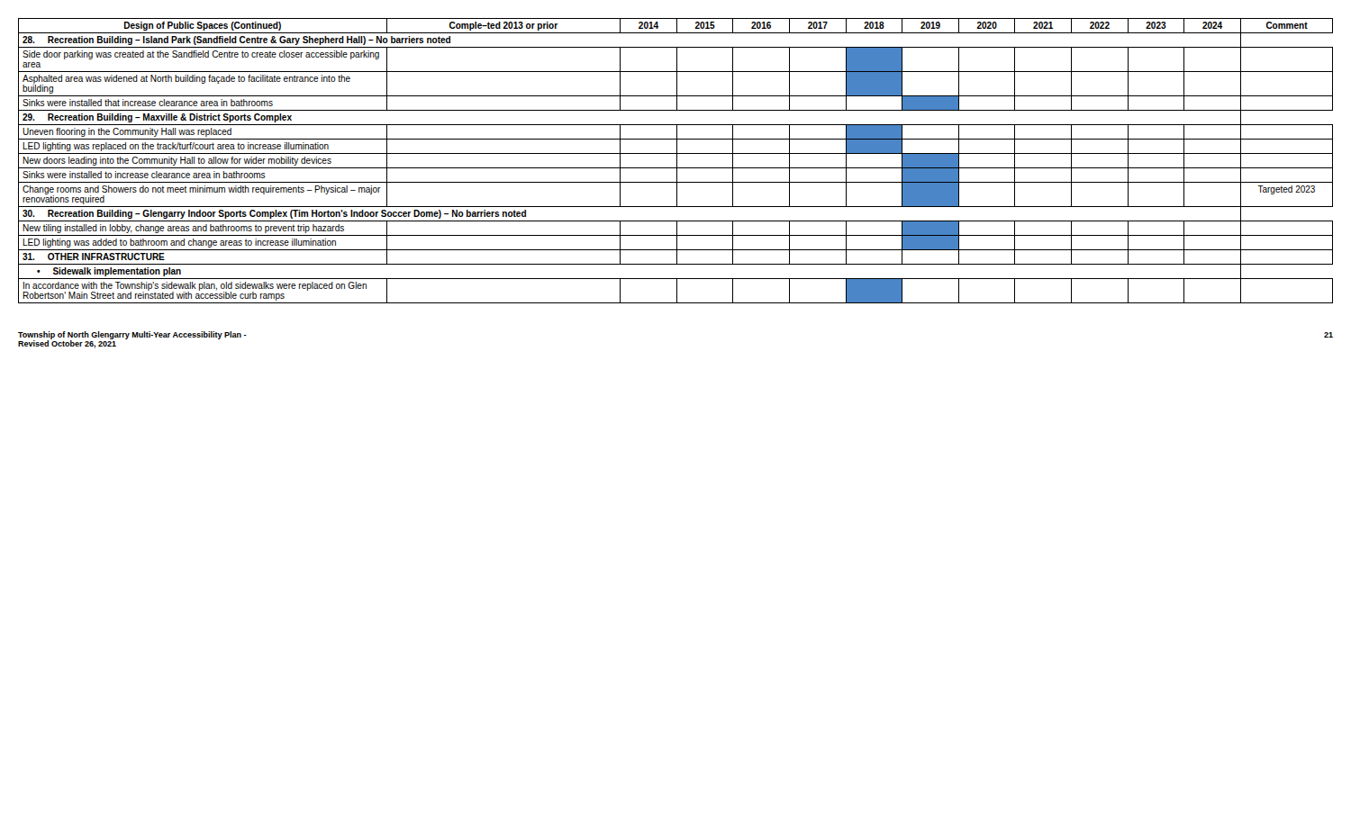| Design of Public Spaces (Continued) | Comple–ted 2013 or prior | 2014 | 2015 | 2016 | 2017 | 2018 | 2019 | 2020 | 2021 | 2022 | 2023 | 2024 | Comment |
| --- | --- | --- | --- | --- | --- | --- | --- | --- | --- | --- | --- | --- | --- |
| 28. Recreation Building – Island Park (Sandfield Centre & Gary Shepherd Hall) – No barriers noted |
| Side door parking was created at the Sandfield Centre to create closer accessible parking area | | | | | | | | | | | | | |
| Asphalted area was widened at North building façade to facilitate entrance into the building | | | | | | | | | | | | | |
| Sinks were installed that increase clearance area in bathrooms | | | | | | | | | | | | | |
| 29. Recreation Building – Maxville & District Sports Complex |
| Uneven flooring in the Community Hall was replaced | | | | | | | | | | | | | |
| LED lighting was replaced on the track/turf/court area to increase illumination | | | | | | | | | | | | | |
| New doors leading into the Community Hall to allow for wider mobility devices | | | | | | | | | | | | | |
| Sinks were installed to increase clearance area in bathrooms | | | | | | | | | | | | | |
| Change rooms and Showers do not meet minimum width requirements – Physical – major renovations required | | | | | | | | | | | | | Targeted 2023 |
| 30. Recreation Building – Glengarry Indoor Sports Complex (Tim Horton's Indoor Soccer Dome) – No barriers noted |
| New tiling installed in lobby, change areas and bathrooms to prevent trip hazards | | | | | | | | | | | | | |
| LED lighting was added to bathroom and change areas to increase illumination | | | | | | | | | | | | | |
| 31. OTHER INFRASTRUCTURE | | | | | | | | | | | | | |
| • Sidewalk implementation plan |
| In accordance with the Township's sidewalk plan, old sidewalks were replaced on Glen Robertson' Main Street and reinstated with accessible curb ramps | | | | | | | | | | | | | |
Township of North Glengarry Multi-Year Accessibility Plan -
Revised October 26, 2021
21